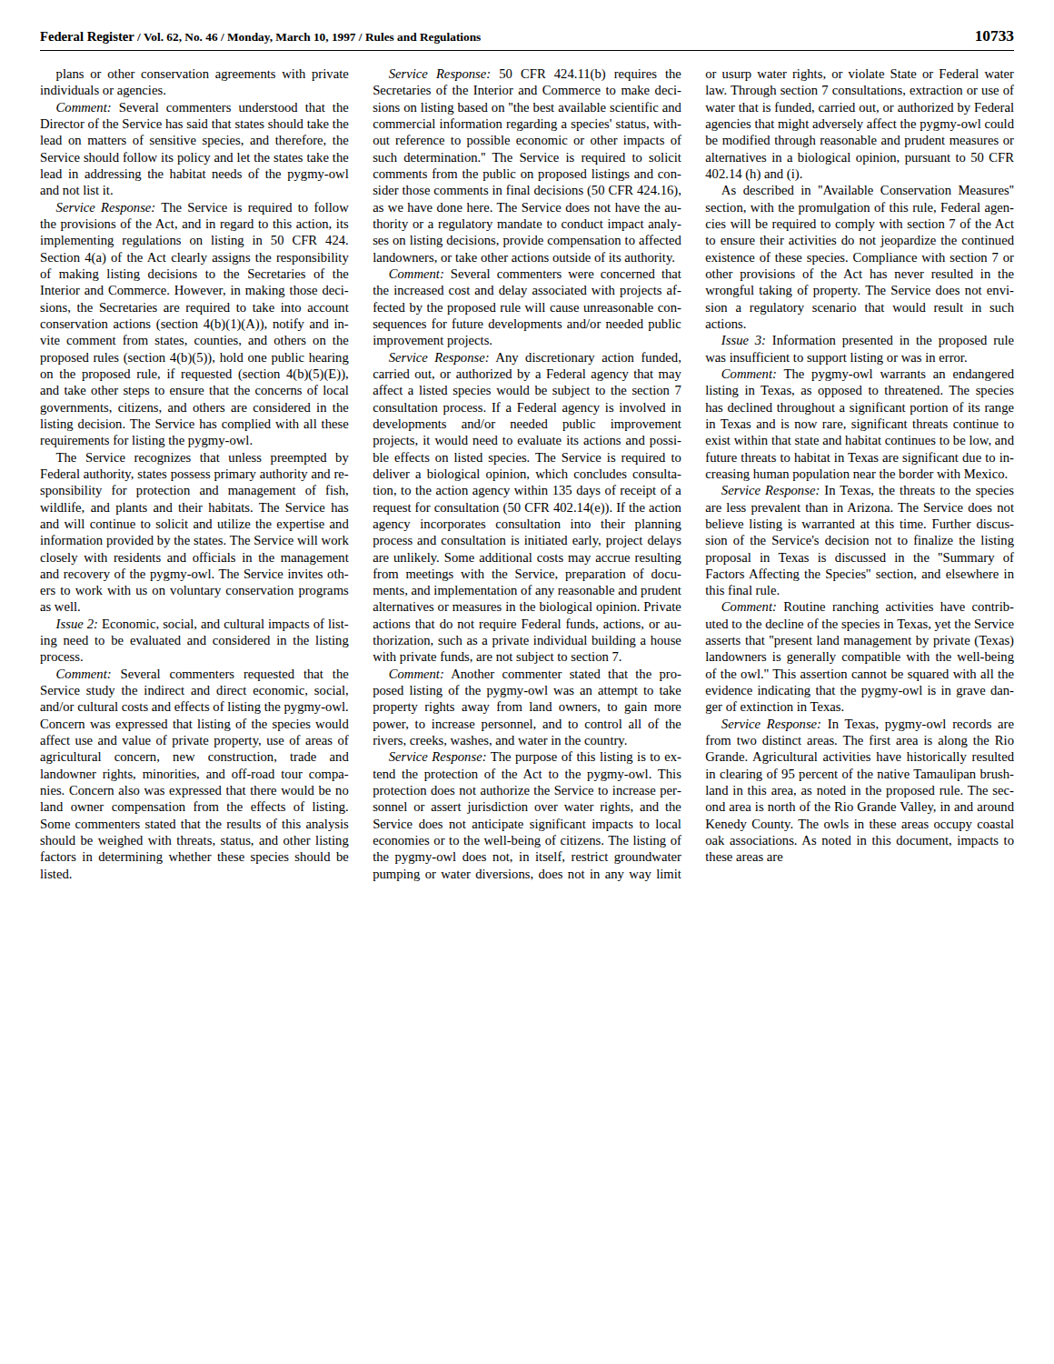Federal Register / Vol. 62, No. 46 / Monday, March 10, 1997 / Rules and Regulations
10733
plans or other conservation agreements with private individuals or agencies.
Comment: Several commenters understood that the Director of the Service has said that states should take the lead on matters of sensitive species, and therefore, the Service should follow its policy and let the states take the lead in addressing the habitat needs of the pygmy-owl and not list it.
Service Response: The Service is required to follow the provisions of the Act, and in regard to this action, its implementing regulations on listing in 50 CFR 424. Section 4(a) of the Act clearly assigns the responsibility of making listing decisions to the Secretaries of the Interior and Commerce. However, in making those decisions, the Secretaries are required to take into account conservation actions (section 4(b)(1)(A)), notify and invite comment from states, counties, and others on the proposed rules (section 4(b)(5)), hold one public hearing on the proposed rule, if requested (section 4(b)(5)(E)), and take other steps to ensure that the concerns of local governments, citizens, and others are considered in the listing decision. The Service has complied with all these requirements for listing the pygmy-owl.
The Service recognizes that unless preempted by Federal authority, states possess primary authority and responsibility for protection and management of fish, wildlife, and plants and their habitats. The Service has and will continue to solicit and utilize the expertise and information provided by the states. The Service will work closely with residents and officials in the management and recovery of the pygmy-owl. The Service invites others to work with us on voluntary conservation programs as well.
Issue 2: Economic, social, and cultural impacts of listing need to be evaluated and considered in the listing process.
Comment: Several commenters requested that the Service study the indirect and direct economic, social, and/or cultural costs and effects of listing the pygmy-owl. Concern was expressed that listing of the species would affect use and value of private property, use of areas of agricultural concern, new construction, trade and landowner rights, minorities, and off-road tour companies. Concern also was expressed that there would be no land owner compensation from the effects of listing. Some commenters stated that the results of this analysis should be weighed with threats, status, and other listing factors in determining whether these species should be listed.
Service Response: 50 CFR 424.11(b) requires the Secretaries of the Interior and Commerce to make decisions on listing based on ''the best available scientific and commercial information regarding a species' status, without reference to possible economic or other impacts of such determination.'' The Service is required to solicit comments from the public on proposed listings and consider those comments in final decisions (50 CFR 424.16), as we have done here. The Service does not have the authority or a regulatory mandate to conduct impact analyses on listing decisions, provide compensation to affected landowners, or take other actions outside of its authority.
Comment: Several commenters were concerned that the increased cost and delay associated with projects affected by the proposed rule will cause unreasonable consequences for future developments and/or needed public improvement projects.
Service Response: Any discretionary action funded, carried out, or authorized by a Federal agency that may affect a listed species would be subject to the section 7 consultation process. If a Federal agency is involved in developments and/or needed public improvement projects, it would need to evaluate its actions and possible effects on listed species. The Service is required to deliver a biological opinion, which concludes consultation, to the action agency within 135 days of receipt of a request for consultation (50 CFR 402.14(e)). If the action agency incorporates consultation into their planning process and consultation is initiated early, project delays are unlikely. Some additional costs may accrue resulting from meetings with the Service, preparation of documents, and implementation of any reasonable and prudent alternatives or measures in the biological opinion. Private actions that do not require Federal funds, actions, or authorization, such as a private individual building a house with private funds, are not subject to section 7.
Comment: Another commenter stated that the proposed listing of the pygmy-owl was an attempt to take property rights away from land owners, to gain more power, to increase personnel, and to control all of the rivers, creeks, washes, and water in the country.
Service Response: The purpose of this listing is to extend the protection of the Act to the pygmy-owl. This protection does not authorize the Service to increase personnel or assert jurisdiction over water rights, and the Service does not anticipate significant impacts to local economies or to the well-being of citizens. The listing of the pygmy-owl does not, in itself, restrict groundwater pumping or water diversions, does not in any way limit or usurp water rights, or violate State or Federal water law. Through section 7 consultations, extraction or use of water that is funded, carried out, or authorized by Federal agencies that might adversely affect the pygmy-owl could be modified through reasonable and prudent measures or alternatives in a biological opinion, pursuant to 50 CFR 402.14 (h) and (i).
As described in ''Available Conservation Measures'' section, with the promulgation of this rule, Federal agencies will be required to comply with section 7 of the Act to ensure their activities do not jeopardize the continued existence of these species. Compliance with section 7 or other provisions of the Act has never resulted in the wrongful taking of property. The Service does not envision a regulatory scenario that would result in such actions.
Issue 3: Information presented in the proposed rule was insufficient to support listing or was in error.
Comment: The pygmy-owl warrants an endangered listing in Texas, as opposed to threatened. The species has declined throughout a significant portion of its range in Texas and is now rare, significant threats continue to exist within that state and habitat continues to be low, and future threats to habitat in Texas are significant due to increasing human population near the border with Mexico.
Service Response: In Texas, the threats to the species are less prevalent than in Arizona. The Service does not believe listing is warranted at this time. Further discussion of the Service's decision not to finalize the listing proposal in Texas is discussed in the ''Summary of Factors Affecting the Species'' section, and elsewhere in this final rule.
Comment: Routine ranching activities have contributed to the decline of the species in Texas, yet the Service asserts that ''present land management by private (Texas) landowners is generally compatible with the well-being of the owl.'' This assertion cannot be squared with all the evidence indicating that the pygmy-owl is in grave danger of extinction in Texas.
Service Response: In Texas, pygmy-owl records are from two distinct areas. The first area is along the Rio Grande. Agricultural activities have historically resulted in clearing of 95 percent of the native Tamaulipan brushland in this area, as noted in the proposed rule. The second area is north of the Rio Grande Valley, in and around Kenedy County. The owls in these areas occupy coastal oak associations. As noted in this document, impacts to these areas are